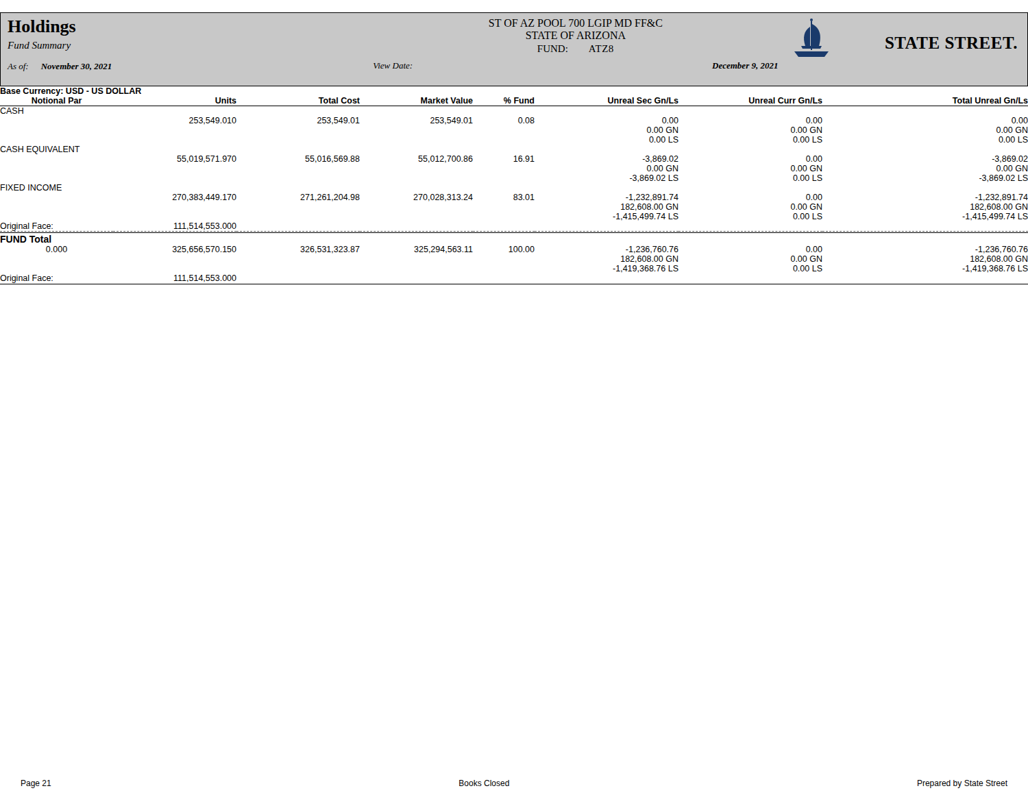Holdings
Fund Summary
As of: November 30, 2021
ST OF AZ POOL 700 LGIP MD FF&C
STATE OF ARIZONA
FUND:ATZ8
View Date: December 9, 2021
STATE STREET.
| Base Currency: USD - US DOLLAR |
| Notional Par | Units | Total Cost | Market Value | % Fund | Unreal Sec Gn/Ls | Unreal Curr Gn/Ls | Total Unreal Gn/Ls |
| CASH |
| | 253,549.010 | 253,549.01 | 253,549.01 | 0.08 | 0.00 | 0.00 | 0.00 |
| | | | | | 0.00 GN | 0.00 GN | 0.00 GN |
| | | | | | 0.00 LS | 0.00 LS | 0.00 LS |
| CASH EQUIVALENT |
| | 55,019,571.970 | 55,016,569.88 | 55,012,700.86 | 16.91 | -3,869.02 | 0.00 | -3,869.02 |
| | | | | | 0.00 GN | 0.00 GN | 0.00 GN |
| | | | | | -3,869.02 LS | 0.00 LS | -3,869.02 LS |
| FIXED INCOME |
| | 270,383,449.170 | 271,261,204.98 | 270,028,313.24 | 83.01 | -1,232,891.74 | 0.00 | -1,232,891.74 |
| | | | | | 182,608.00 GN | 0.00 GN | 182,608.00 GN |
| | | | | | -1,415,499.74 LS | 0.00 LS | -1,415,499.74 LS |
| Original Face: | 111,514,553.000 | | | | | | |
| FUND Total |
| 0.000 | 325,656,570.150 | 326,531,323.87 | 325,294,563.11 | 100.00 | -1,236,760.76 | 0.00 | -1,236,760.76 |
| | | | | | 182,608.00 GN | 0.00 GN | 182,608.00 GN |
| | | | | | -1,419,368.76 LS | 0.00 LS | -1,419,368.76 LS |
| Original Face: | 111,514,553.000 | | | | | | |
Page 21
Books Closed
Prepared by State Street